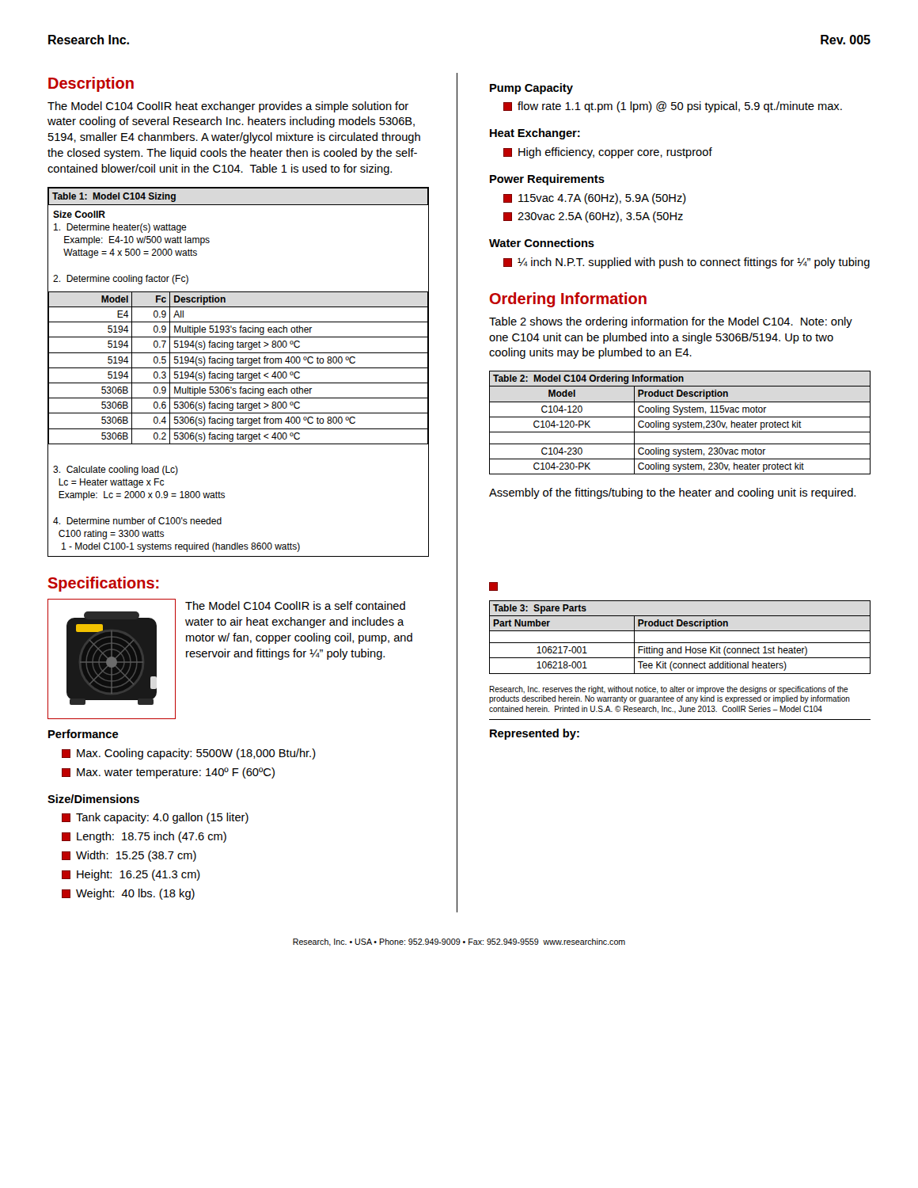Research Inc. Rev. 005
Description
The Model C104 CoolIR heat exchanger provides a simple solution for water cooling of several Research Inc. heaters including models 5306B, 5194, smaller E4 chanmbers. A water/glycol mixture is circulated through the closed system. The liquid cools the heater then is cooled by the self-contained blower/coil unit in the C104. Table 1 is used to for sizing.
Table 1: Model C104 Sizing
Size CoolIR
1. Determine heater(s) wattage
Example: E4-10 w/500 watt lamps
Wattage = 4 x 500 = 2000 watts
2. Determine cooling factor (Fc)
| Model | Fc | Description |
| --- | --- | --- |
| E4 | 0.9 | All |
| 5194 | 0.9 | Multiple 5193's facing each other |
| 5194 | 0.7 | 5194(s) facing target > 800 ºC |
| 5194 | 0.5 | 5194(s) facing target from 400 ºC to 800 ºC |
| 5194 | 0.3 | 5194(s) facing target < 400 ºC |
| 5306B | 0.9 | Multiple 5306's facing each other |
| 5306B | 0.6 | 5306(s) facing target > 800 ºC |
| 5306B | 0.4 | 5306(s) facing target from 400 ºC to 800 ºC |
| 5306B | 0.2 | 5306(s) facing target < 400 ºC |
3. Calculate cooling load (Lc)
Lc = Heater wattage x Fc
Example: Lc = 2000 x 0.9 = 1800 watts
4. Determine number of C100's needed
C100 rating = 3300 watts
1 - Model C100-1 systems required (handles 8600 watts)
Specifications:
The Model C104 CoolIR is a self contained water to air heat exchanger and includes a motor w/ fan, copper cooling coil, pump, and reservoir and fittings for ¼” poly tubing.
Performance
Max. Cooling capacity: 5500W (18,000 Btu/hr.)
Max. water temperature: 140º F (60ºC)
Size/Dimensions
Tank capacity: 4.0 gallon (15 liter)
Length: 18.75 inch (47.6 cm)
Width: 15.25 (38.7 cm)
Height: 16.25 (41.3 cm)
Weight: 40 lbs. (18 kg)
Pump Capacity
flow rate 1.1 qt.pm (1 lpm) @ 50 psi typical, 5.9 qt./minute max.
Heat Exchanger:
High efficiency, copper core, rustproof
Power Requirements
115vac 4.7A (60Hz), 5.9A (50Hz)
230vac 2.5A (60Hz), 3.5A (50Hz
Water Connections
¼ inch N.P.T. supplied with push to connect fittings for ¼” poly tubing
Ordering Information
Table 2 shows the ordering information for the Model C104. Note: only one C104 unit can be plumbed into a single 5306B/5194. Up to two cooling units may be plumbed to an E4.
| Table 2: Model C104 Ordering Information |
| Model | Product Description |
| C104-120 | Cooling System, 115vac motor |
| C104-120-PK | Cooling system,230v, heater protect kit |
| C104-230 | Cooling system, 230vac motor |
| C104-230-PK | Cooling system, 230v, heater protect kit |
Assembly of the fittings/tubing to the heater and cooling unit is required.
| Table 3: Spare Parts |
| Part Number | Product Description |
| 106217-001 | Fitting and Hose Kit (connect 1st heater) |
| 106218-001 | Tee Kit (connect additional heaters) |
Research, Inc. reserves the right, without notice, to alter or improve the designs or specifications of the products described herein. No warranty or guarantee of any kind is expressed or implied by information contained herein. Printed in U.S.A. © Research, Inc., June 2013. CoolIR Series – Model C104
Represented by:
Research, Inc. • USA • Phone: 952.949-9009 • Fax: 952.949-9559 www.researchinc.com